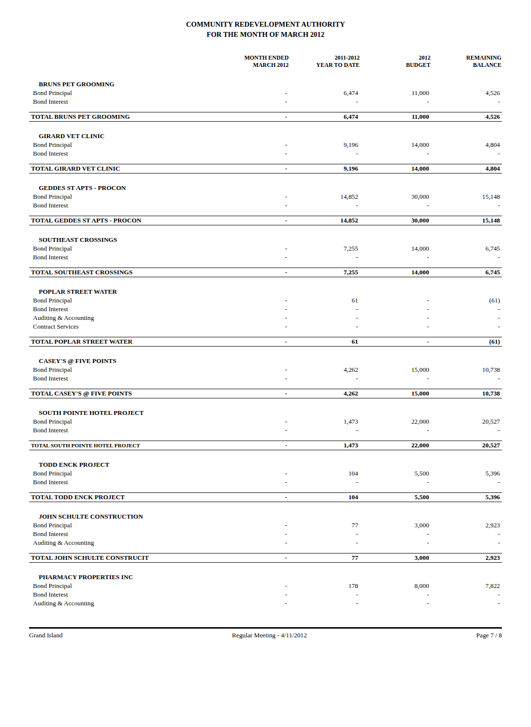COMMUNITY REDEVELOPMENT AUTHORITY
FOR THE MONTH OF MARCH 2012
| | MONTH ENDED MARCH 2012 | 2011-2012 YEAR TO DATE | 2012 BUDGET | REMAINING BALANCE |
| --- | --- | --- | --- | --- |
| BRUNS PET GROOMING |
| Bond Principal | - | 6,474 | 11,000 | 4,526 |
| Bond Interest | - | - | - | - |
| TOTAL BRUNS PET GROOMING | - | 6,474 | 11,000 | 4,526 |
| GIRARD VET CLINIC |
| Bond Principal | - | 9,196 | 14,000 | 4,804 |
| Bond Interest | - | - | - | - |
| TOTAL GIRARD VET CLINIC | - | 9,196 | 14,000 | 4,804 |
| GEDDES ST APTS - PROCON |
| Bond Principal | - | 14,852 | 30,000 | 15,148 |
| Bond Interest | - | - | - | - |
| TOTAL GEDDES ST APTS - PROCON | - | 14,852 | 30,000 | 15,148 |
| SOUTHEAST CROSSINGS |
| Bond Principal | - | 7,255 | 14,000 | 6,745 |
| Bond Interest | - | - | - | - |
| TOTAL SOUTHEAST CROSSINGS | - | 7,255 | 14,000 | 6,745 |
| POPLAR STREET WATER |
| Bond Principal | - | 61 | - | (61) |
| Bond Interest | - | - | - | - |
| Auditing & Accounting | - | - | - | - |
| Contract Services | - | - | - | - |
| TOTAL POPLAR STREET WATER | - | 61 | - | (61) |
| CASEY'S @ FIVE POINTS |
| Bond Principal | - | 4,262 | 15,000 | 10,738 |
| Bond Interest | - | - | - | - |
| TOTAL CASEY'S @ FIVE POINTS | - | 4,262 | 15,000 | 10,738 |
| SOUTH POINTE HOTEL PROJECT |
| Bond Principal | - | 1,473 | 22,000 | 20,527 |
| Bond Interest | - | - | - | - |
| TOTAL SOUTH POINTE HOTEL PROJECT | - | 1,473 | 22,000 | 20,527 |
| TODD ENCK PROJECT |
| Bond Principal | - | 104 | 5,500 | 5,396 |
| Bond Interest | - | - | - | - |
| TOTAL TODD ENCK PROJECT | - | 104 | 5,500 | 5,396 |
| JOHN SCHULTE CONSTRUCTION |
| Bond Principal | - | 77 | 3,000 | 2,923 |
| Bond Interest | - | - | - | - |
| Auditing & Accounting | - | - | - | - |
| TOTAL JOHN SCHULTE CONSTRUCIT | - | 77 | 3,000 | 2,923 |
| PHARMACY PROPERTIES INC |
| Bond Principal | - | 178 | 8,000 | 7,822 |
| Bond Interest | - | - | - | - |
| Auditing & Accounting | - | - | - | - |
Grand Island Regular Meeting - 4/11/2012 Page 7 / 8